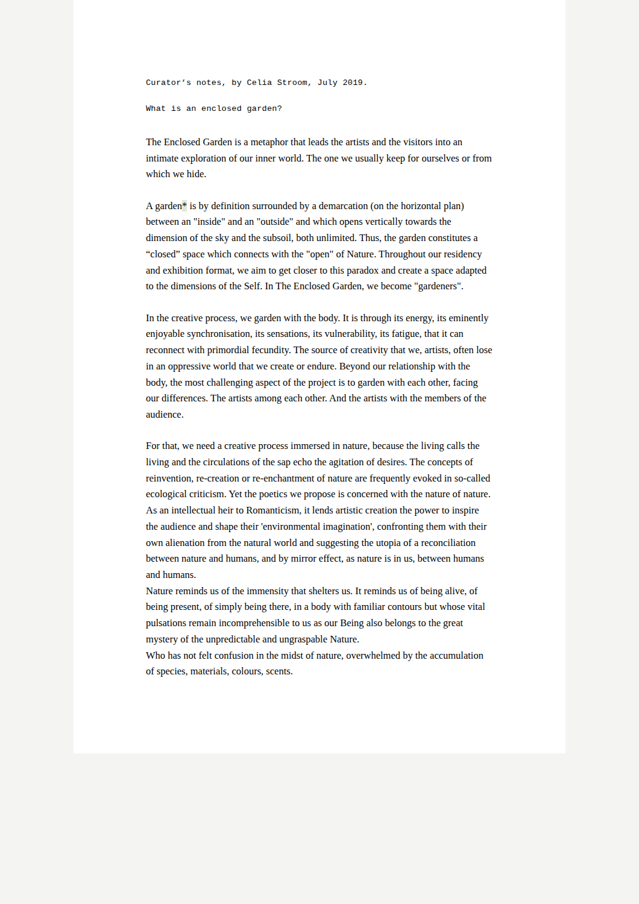Curator’s notes, by Celia Stroom, July 2019.
What is an enclosed garden?
The Enclosed Garden is a metaphor that leads the artists and the visitors into an intimate exploration of our inner world. The one we usually keep for ourselves or from which we hide.
A garden* is by definition surrounded by a demarcation (on the horizontal plan) between an "inside" and an "outside" and which opens vertically towards the dimension of the sky and the subsoil, both unlimited. Thus, the garden constitutes a “closed” space which connects with the "open" of Nature. Throughout our residency and exhibition format, we aim to get closer to this paradox and create a space adapted to the dimensions of the Self. In The Enclosed Garden, we become "gardeners".
In the creative process, we garden with the body. It is through its energy, its eminently enjoyable synchronisation, its sensations, its vulnerability, its fatigue, that it can reconnect with primordial fecundity. The source of creativity that we, artists, often lose in an oppressive world that we create or endure. Beyond our relationship with the body, the most challenging aspect of the project is to garden with each other, facing our differences. The artists among each other. And the artists with the members of the audience.
For that, we need a creative process immersed in nature, because the living calls the living and the circulations of the sap echo the agitation of desires. The concepts of reinvention, re-creation or re-enchantment of nature are frequently evoked in so-called ecological criticism. Yet the poetics we propose is concerned with the nature of nature. As an intellectual heir to Romanticism, it lends artistic creation the power to inspire the audience and shape their 'environmental imagination', confronting them with their own alienation from the natural world and suggesting the utopia of a reconciliation between nature and humans, and by mirror effect, as nature is in us, between humans and humans.
Nature reminds us of the immensity that shelters us. It reminds us of being alive, of being present, of simply being there, in a body with familiar contours but whose vital pulsations remain incomprehensible to us as our Being also belongs to the great mystery of the unpredictable and ungraspable Nature.
Who has not felt confusion in the midst of nature, overwhelmed by the accumulation of species, materials, colours, scents.